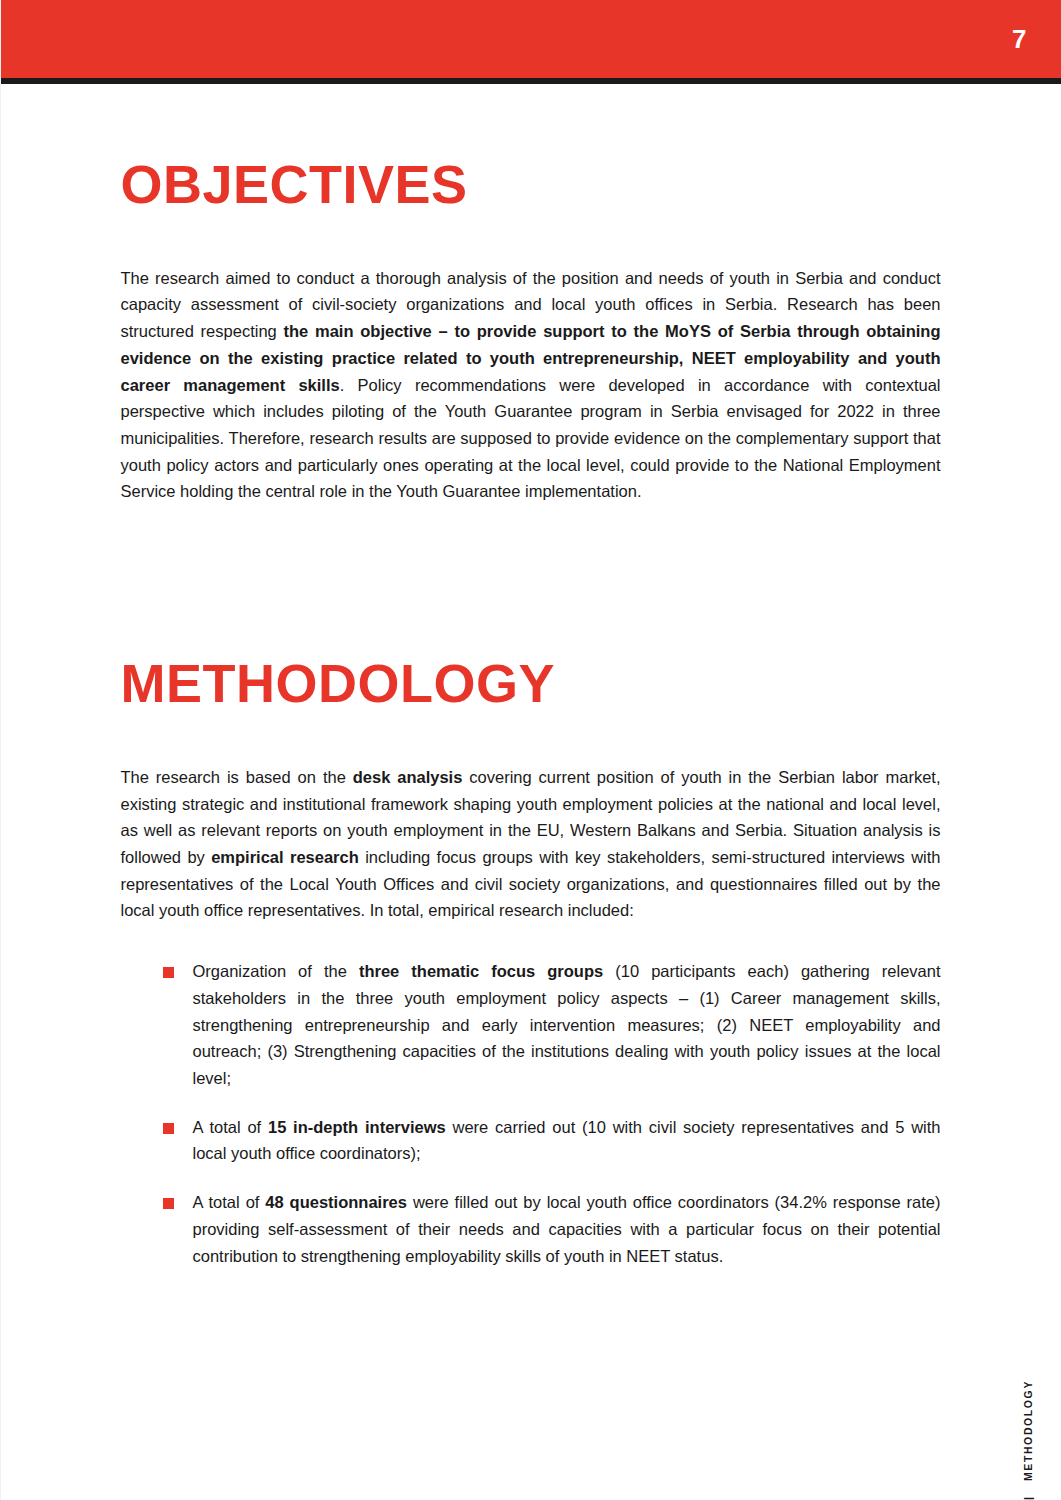7
OBJECTIVES
The research aimed to conduct a thorough analysis of the position and needs of youth in Serbia and conduct capacity assessment of civil-society organizations and local youth offices in Serbia. Research has been structured respecting the main objective – to provide support to the MoYS of Serbia through obtaining evidence on the existing practice related to youth entrepreneurship, NEET employability and youth career management skills. Policy recommendations were developed in accordance with contextual perspective which includes piloting of the Youth Guarantee program in Serbia envisaged for 2022 in three municipalities. Therefore, research results are supposed to provide evidence on the complementary support that youth policy actors and particularly ones operating at the local level, could provide to the National Employment Service holding the central role in the Youth Guarantee implementation.
METHODOLOGY
The research is based on the desk analysis covering current position of youth in the Serbian labor market, existing strategic and institutional framework shaping youth employment policies at the national and local level, as well as relevant reports on youth employment in the EU, Western Balkans and Serbia. Situation analysis is followed by empirical research including focus groups with key stakeholders, semi-structured interviews with representatives of the Local Youth Offices and civil society organizations, and questionnaires filled out by the local youth office representatives. In total, empirical research included:
Organization of the three thematic focus groups (10 participants each) gathering relevant stakeholders in the three youth employment policy aspects – (1) Career management skills, strengthening entrepreneurship and early intervention measures; (2) NEET employability and outreach; (3) Strengthening capacities of the institutions dealing with youth policy issues at the local level;
A total of 15 in-depth interviews were carried out (10 with civil society representatives and 5 with local youth office coordinators);
A total of 48 questionnaires were filled out by local youth office coordinators (34.2% response rate) providing self-assessment of their needs and capacities with a particular focus on their potential contribution to strengthening employability skills of youth in NEET status.
OBJECTIVES | METHODOLOGY